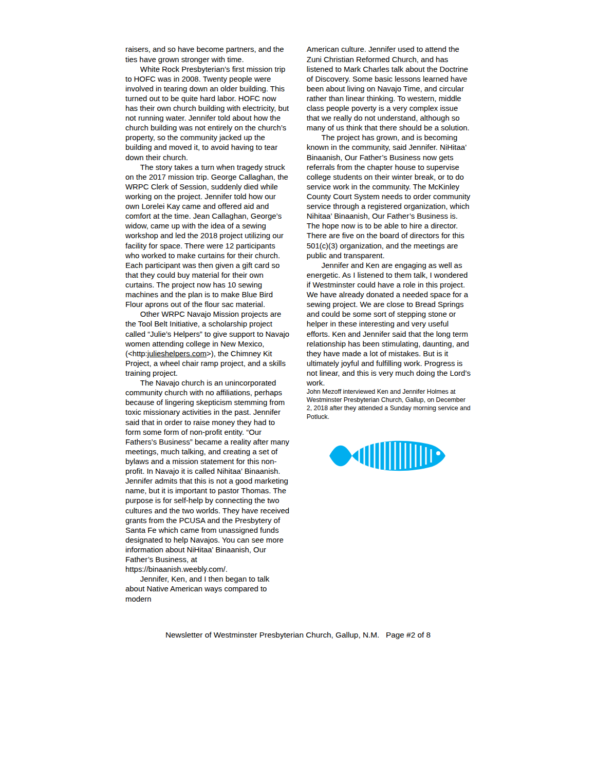raisers, and so have become partners, and the ties have grown stronger with time.
White Rock Presbyterian’s first mission trip to HOFC was in 2008. Twenty people were involved in tearing down an older building. This turned out to be quite hard labor. HOFC now has their own church building with electricity, but not running water. Jennifer told about how the church building was not entirely on the church’s property, so the community jacked up the building and moved it, to avoid having to tear down their church.
The story takes a turn when tragedy struck on the 2017 mission trip. George Callaghan, the WRPC Clerk of Session, suddenly died while working on the project. Jennifer told how our own Lorelei Kay came and offered aid and comfort at the time. Jean Callaghan, George’s widow, came up with the idea of a sewing workshop and led the 2018 project utilizing our facility for space. There were 12 participants who worked to make curtains for their church. Each participant was then given a gift card so that they could buy material for their own curtains. The project now has 10 sewing machines and the plan is to make Blue Bird Flour aprons out of the flour sac material.
Other WRPC Navajo Mission projects are the Tool Belt Initiative, a scholarship project called “Julie’s Helpers” to give support to Navajo women attending college in New Mexico, (<http:julieshelpers.com>), the Chimney Kit Project, a wheel chair ramp project, and a skills training project.
The Navajo church is an unincorporated community church with no affiliations, perhaps because of lingering skepticism stemming from toxic missionary activities in the past. Jennifer said that in order to raise money they had to form some form of non-profit entity. “Our Fathers’s Business” became a reality after many meetings, much talking, and creating a set of bylaws and a mission statement for this non-profit. In Navajo it is called Nihitaa’ Binaanish. Jennifer admits that this is not a good marketing name, but it is important to pastor Thomas. The purpose is for self-help by connecting the two cultures and the two worlds. They have received grants from the PCUSA and the Presbytery of Santa Fe which came from unassigned funds designated to help Navajos. You can see more information about NiHitaa’ Binaanish, Our Father’s Business, at https://binaanish.weebly.com/.
Jennifer, Ken, and I then began to talk about Native American ways compared to modern
American culture. Jennifer used to attend the Zuni Christian Reformed Church, and has listened to Mark Charles talk about the Doctrine of Discovery. Some basic lessons learned have been about living on Navajo Time, and circular rather than linear thinking. To western, middle class people poverty is a very complex issue that we really do not understand, although so many of us think that there should be a solution.
The project has grown, and is becoming known in the community, said Jennifer. NiHitaa’ Binaanish, Our Father’s Business now gets referrals from the chapter house to supervise college students on their winter break, or to do service work in the community. The McKinley County Court System needs to order community service through a registered organization, which Nihitaa’ Binaanish, Our Father’s Business is. The hope now is to be able to hire a director. There are five on the board of directors for this 501(c)(3) organization, and the meetings are public and transparent.
Jennifer and Ken are engaging as well as energetic. As I listened to them talk, I wondered if Westminster could have a role in this project. We have already donated a needed space for a sewing project. We are close to Bread Springs and could be some sort of stepping stone or helper in these interesting and very useful efforts. Ken and Jennifer said that the long term relationship has been stimulating, daunting, and they have made a lot of mistakes. But is it ultimately joyful and fulfilling work. Progress is not linear, and this is very much doing the Lord’s work.
John Mezoff interviewed Ken and Jennifer Holmes at Westminster Presbyterian Church, Gallup, on December 2, 2018 after they attended a Sunday morning service and Potluck.
Newsletter of Westminster Presbyterian Church, Gallup, N.M. Page #2 of 8